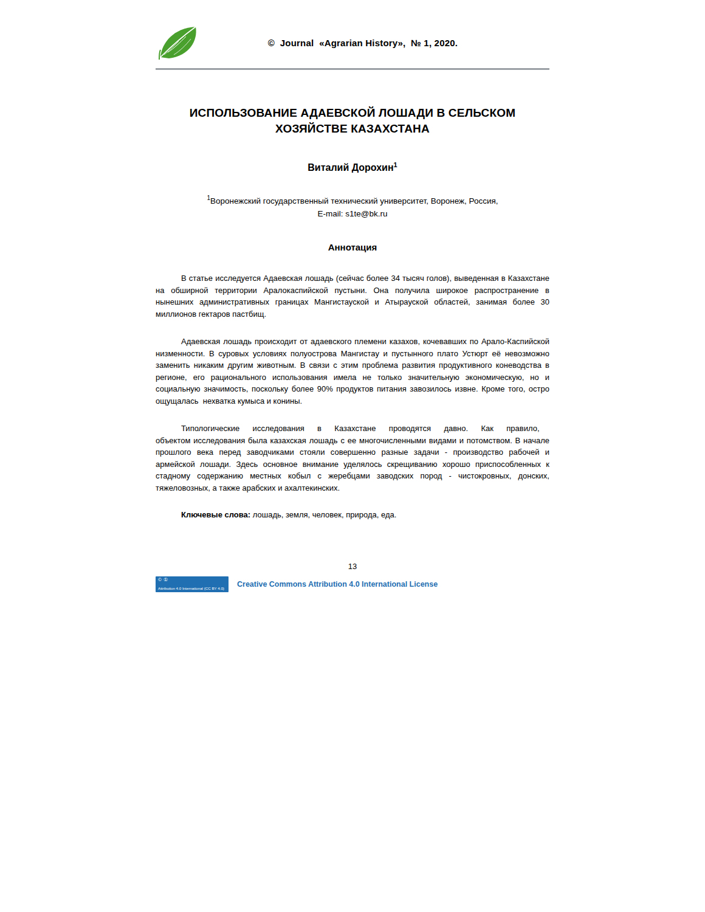© Journal «Agrarian History», № 1, 2020.
Использование адаевской лошади в сельском хозяйстве Казахстана
Виталий Дорохин1
1Воронежский государственный технический университет, Воронеж, Россия,
E-mail: s1te@bk.ru
Аннотация
В статье исследуется Адаевская лошадь (сейчас более 34 тысяч голов), выведенная в Казахстане на обширной территории Аралокаспийской пустыни. Она получила широкое распространение в нынешних административных границах Мангистауской и Атырауской областей, занимая более 30 миллионов гектаров пастбищ.
Адаевская лошадь происходит от адаевского племени казахов, кочевавших по Арало-Каспийской низменности. В суровых условиях полуострова Мангистау и пустынного плато Устюрт её невозможно заменить никаким другим животным. В связи с этим проблема развития продуктивного коневодства в регионе, его рационального использования имела не только значительную экономическую, но и социальную значимость, поскольку более 90% продуктов питания завозилось извне. Кроме того, остро ощущалась нехватка кумыса и конины.
Типологические исследования в Казахстане проводятся давно. Как правило, объектом исследования была казахская лошадь с ее многочисленными видами и потомством. В начале прошлого века перед заводчиками стояли совершенно разные задачи - производство рабочей и армейской лошади. Здесь основное внимание уделялось скрещиванию хорошо приспособленных к стадному содержанию местных кобыл с жеребцами заводских пород - чистокровных, донских, тяжеловозных, а также арабских и ахалтекинских.
Ключевые слова: лошадь, земля, человек, природа, еда.
13
© ①
Attribution 4.0 International (CC BY 4.0)
Creative Commons Attribution 4.0 International License